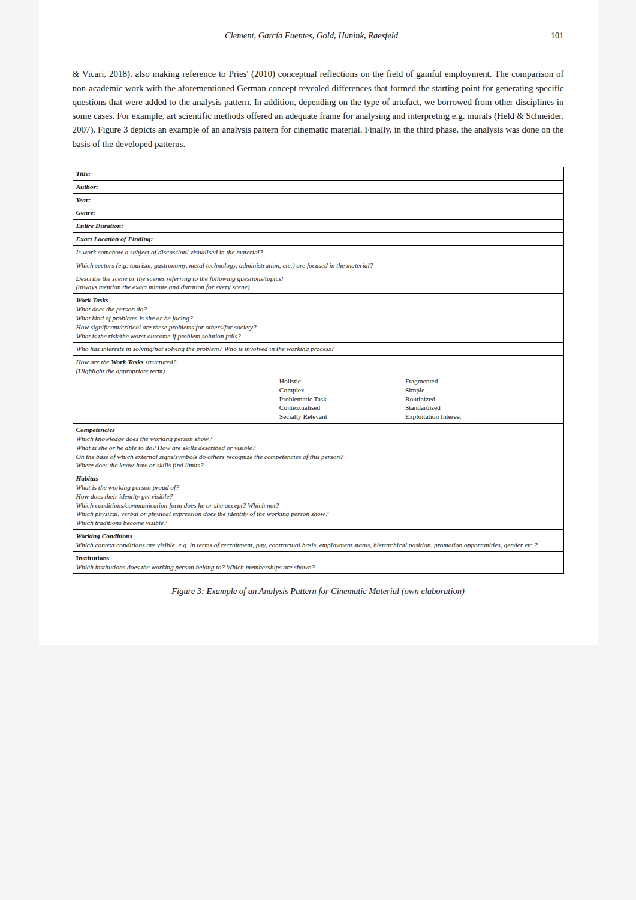Clement, García Fuentes, Gold, Hunink, Raesfeld 101
& Vicari, 2018), also making reference to Pries' (2010) conceptual reflections on the field of gainful employment. The comparison of non-academic work with the aforementioned German concept revealed differences that formed the starting point for generating specific questions that were added to the analysis pattern. In addition, depending on the type of artefact, we borrowed from other disciplines in some cases. For example, art scientific methods offered an adequate frame for analysing and interpreting e.g. murals (Held & Schneider, 2007). Figure 3 depicts an example of an analysis pattern for cinematic material. Finally, in the third phase, the analysis was done on the basis of the developed patterns.
| Title: |
| Author: |
| Year: |
| Genre: |
| Entire Duration: |
| Exact Location of Finding: |
| Is work somehow a subject of discussion/ visualised in the material? |
| Which sectors (e.g. tourism, gastronomy, metal technology, administration, etc.) are focused in the material? |
| Describe the scene or the scenes referring to the following questions/topics! (always mention the exact minute and duration for every scene) |
| Work Tasks What does the person do? What kind of problems is she or he facing? How significant/critical are these problems for others/for society? What is the risk/the worst outcome if problem solution fails? |
| Who has interests in solving/not solving the problem? Who is involved in the working process? |
| How are the Work Tasks structured? (Highlight the appropriate term) Holistic Complex Problematic Task Contextualised Secially Relevant Fragmented Simple Routinized Standardised Exploitation Interest |
| Competencies Which knowledge does the working person show? What is she or he able to do? How are skills described or visible? On the base of which external signs/symbols do others recognize the competencies of this person? Where does the know-how or skills find limits? |
| Habitus What is the working person proud of? How does their identity get visible? Which conditions/communication form does he or she accept? Which not? Which physical, verbal or physical expression does the identity of the working person show? Which traditions become visible? |
| Working Conditions Which context conditions are visible, e.g. in terms of recruitment, pay, contractual basis, employment status, hierarchical position, promotion opportunities, gender etc.? |
| Institutions Which institutions does the working person belong to? Which memberships are shown? |
Figure 3: Example of an Analysis Pattern for Cinematic Material (own elaboration)